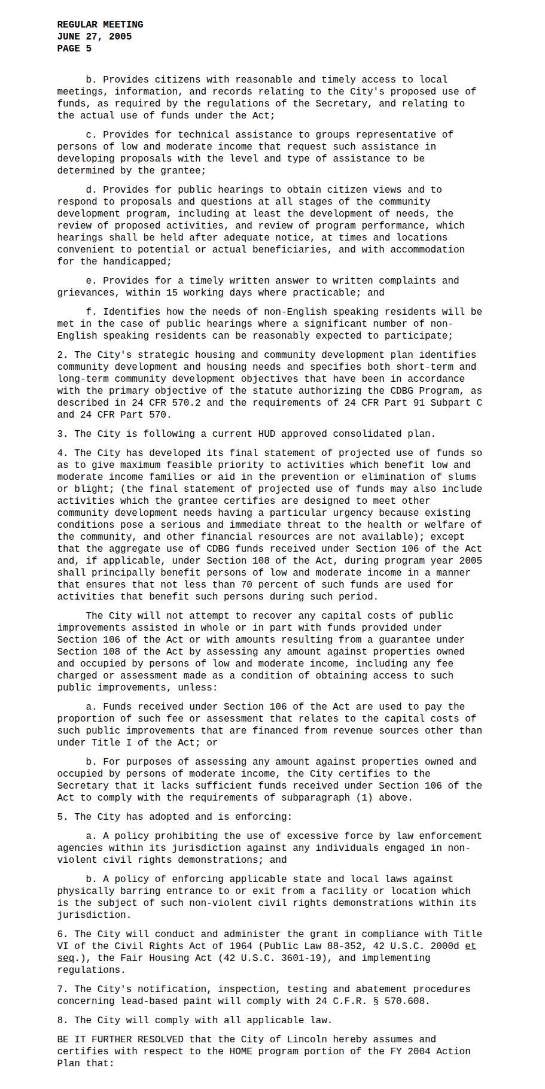REGULAR MEETING
JUNE 27, 2005
PAGE 5
b. Provides citizens with reasonable and timely access to local meetings, information, and records relating to the City's proposed use of funds, as required by the regulations of the Secretary, and relating to the actual use of funds under the Act;
c. Provides for technical assistance to groups representative of persons of low and moderate income that request such assistance in developing proposals with the level and type of assistance to be determined by the grantee;
d. Provides for public hearings to obtain citizen views and to respond to proposals and questions at all stages of the community development program, including at least the development of needs, the review of proposed activities, and review of program performance, which hearings shall be held after adequate notice, at times and locations convenient to potential or actual beneficiaries, and with accommodation for the handicapped;
e. Provides for a timely written answer to written complaints and grievances, within 15 working days where practicable; and
f. Identifies how the needs of non-English speaking residents will be met in the case of public hearings where a significant number of non-English speaking residents can be reasonably expected to participate;
2. The City's strategic housing and community development plan identifies community development and housing needs and specifies both short-term and long-term community development objectives that have been in accordance with the primary objective of the statute authorizing the CDBG Program, as described in 24 CFR 570.2 and the requirements of 24 CFR Part 91 Subpart C and 24 CFR Part 570.
3. The City is following a current HUD approved consolidated plan.
4. The City has developed its final statement of projected use of funds so as to give maximum feasible priority to activities which benefit low and moderate income families or aid in the prevention or elimination of slums or blight; (the final statement of projected use of funds may also include activities which the grantee certifies are designed to meet other community development needs having a particular urgency because existing conditions pose a serious and immediate threat to the health or welfare of the community, and other financial resources are not available); except that the aggregate use of CDBG funds received under Section 106 of the Act and, if applicable, under Section 108 of the Act, during program year 2005 shall principally benefit persons of low and moderate income in a manner that ensures that not less than 70 percent of such funds are used for activities that benefit such persons during such period.
The City will not attempt to recover any capital costs of public improvements assisted in whole or in part with funds provided under Section 106 of the Act or with amounts resulting from a guarantee under Section 108 of the Act by assessing any amount against properties owned and occupied by persons of low and moderate income, including any fee charged or assessment made as a condition of obtaining access to such public improvements, unless:
a. Funds received under Section 106 of the Act are used to pay the proportion of such fee or assessment that relates to the capital costs of such public improvements that are financed from revenue sources other than under Title I of the Act; or
b. For purposes of assessing any amount against properties owned and occupied by persons of moderate income, the City certifies to the Secretary that it lacks sufficient funds received under Section 106 of the Act to comply with the requirements of subparagraph (1) above.
5. The City has adopted and is enforcing:
a. A policy prohibiting the use of excessive force by law enforcement agencies within its jurisdiction against any individuals engaged in non-violent civil rights demonstrations; and
b. A policy of enforcing applicable state and local laws against physically barring entrance to or exit from a facility or location which is the subject of such non-violent civil rights demonstrations within its jurisdiction.
6. The City will conduct and administer the grant in compliance with Title VI of the Civil Rights Act of 1964 (Public Law 88-352, 42 U.S.C. 2000d et seq.), the Fair Housing Act (42 U.S.C. 3601-19), and implementing regulations.
7. The City's notification, inspection, testing and abatement procedures concerning lead-based paint will comply with 24 C.F.R. § 570.608.
8. The City will comply with all applicable law.
BE IT FURTHER RESOLVED that the City of Lincoln hereby assumes and certifies with respect to the HOME program portion of the FY 2004 Action Plan that: